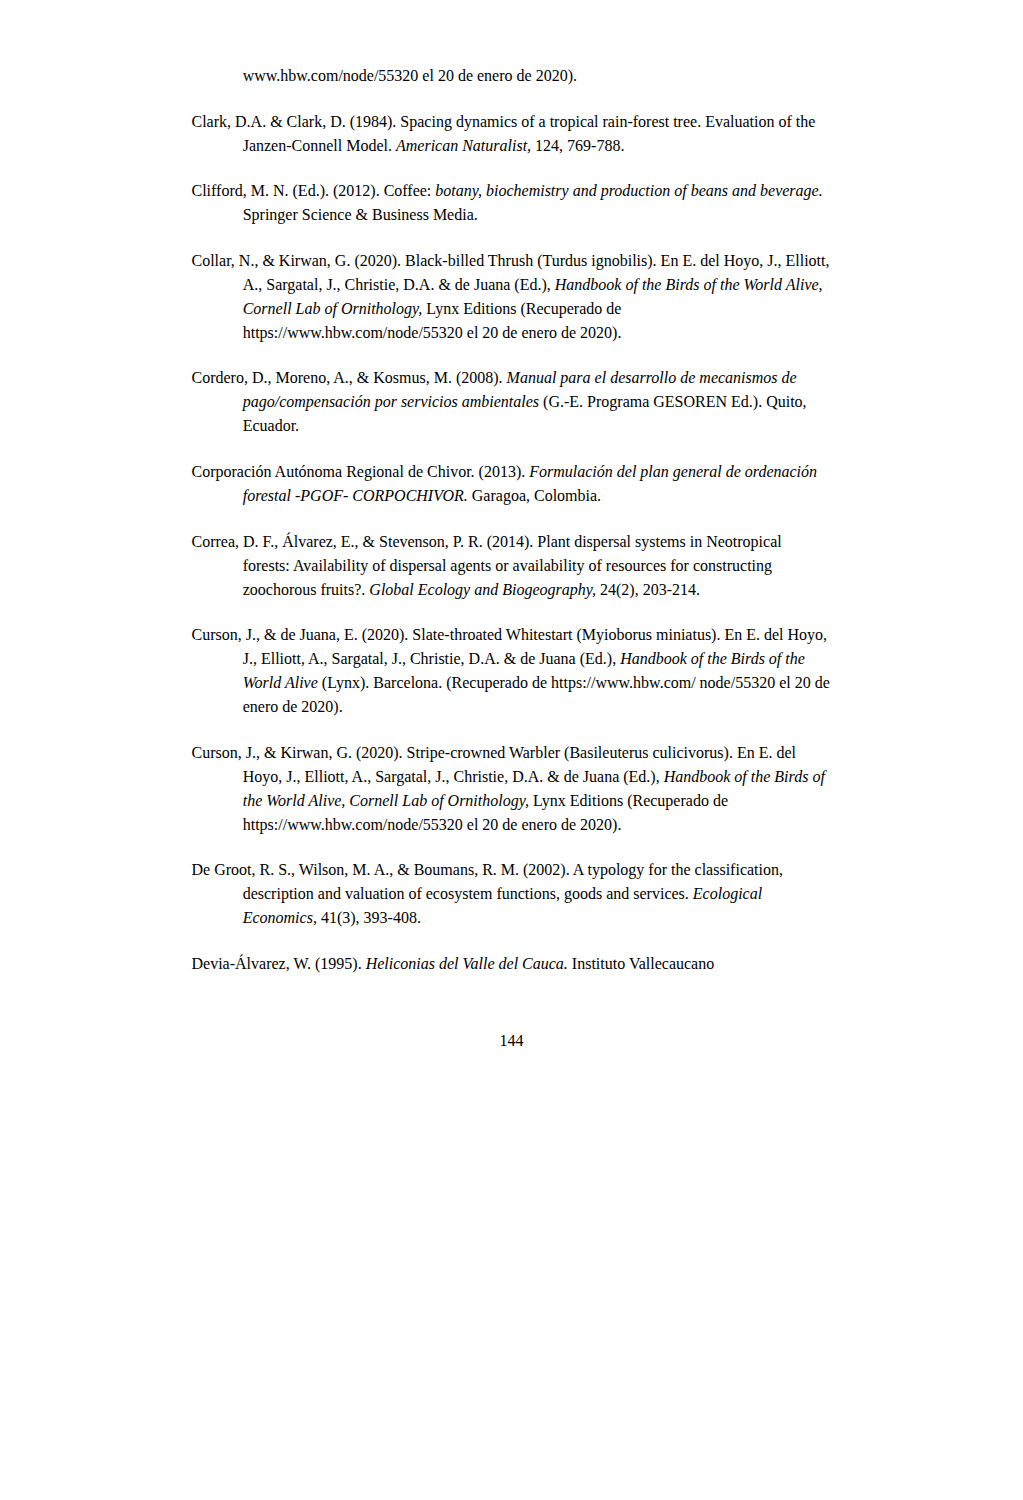www.hbw.com/node/55320 el 20 de enero de 2020).
Clark, D.A. & Clark, D. (1984). Spacing dynamics of a tropical rain-forest tree. Evaluation of the Janzen-Connell Model. American Naturalist, 124, 769-788.
Clifford, M. N. (Ed.). (2012). Coffee: botany, biochemistry and production of beans and beverage. Springer Science & Business Media.
Collar, N., & Kirwan, G. (2020). Black-billed Thrush (Turdus ignobilis). En E. del Hoyo, J., Elliott, A., Sargatal, J., Christie, D.A. & de Juana (Ed.), Handbook of the Birds of the World Alive, Cornell Lab of Ornithology, Lynx Editions (Recuperado de https://www.hbw.com/node/55320 el 20 de enero de 2020).
Cordero, D., Moreno, A., & Kosmus, M. (2008). Manual para el desarrollo de mecanismos de pago/compensación por servicios ambientales (G.-E. Programa GESOREN Ed.). Quito, Ecuador.
Corporación Autónoma Regional de Chivor. (2013). Formulación del plan general de ordenación forestal -PGOF- CORPOCHIVOR. Garagoa, Colombia.
Correa, D. F., Álvarez, E., & Stevenson, P. R. (2014). Plant dispersal systems in Neotropical forests: Availability of dispersal agents or availability of resources for constructing zoochorous fruits?. Global Ecology and Biogeography, 24(2), 203-214.
Curson, J., & de Juana, E. (2020). Slate-throated Whitestart (Myioborus miniatus). En E. del Hoyo, J., Elliott, A., Sargatal, J., Christie, D.A. & de Juana (Ed.), Handbook of the Birds of the World Alive (Lynx). Barcelona. (Recuperado de https://www.hbw.com/ node/55320 el 20 de enero de 2020).
Curson, J., & Kirwan, G. (2020). Stripe-crowned Warbler (Basileuterus culicivorus). En E. del Hoyo, J., Elliott, A., Sargatal, J., Christie, D.A. & de Juana (Ed.), Handbook of the Birds of the World Alive, Cornell Lab of Ornithology, Lynx Editions (Recuperado de https://www.hbw.com/node/55320 el 20 de enero de 2020).
De Groot, R. S., Wilson, M. A., & Boumans, R. M. (2002). A typology for the classification, description and valuation of ecosystem functions, goods and services. Ecological Economics, 41(3), 393-408.
Devia-Álvarez, W. (1995). Heliconias del Valle del Cauca. Instituto Vallecaucano
144